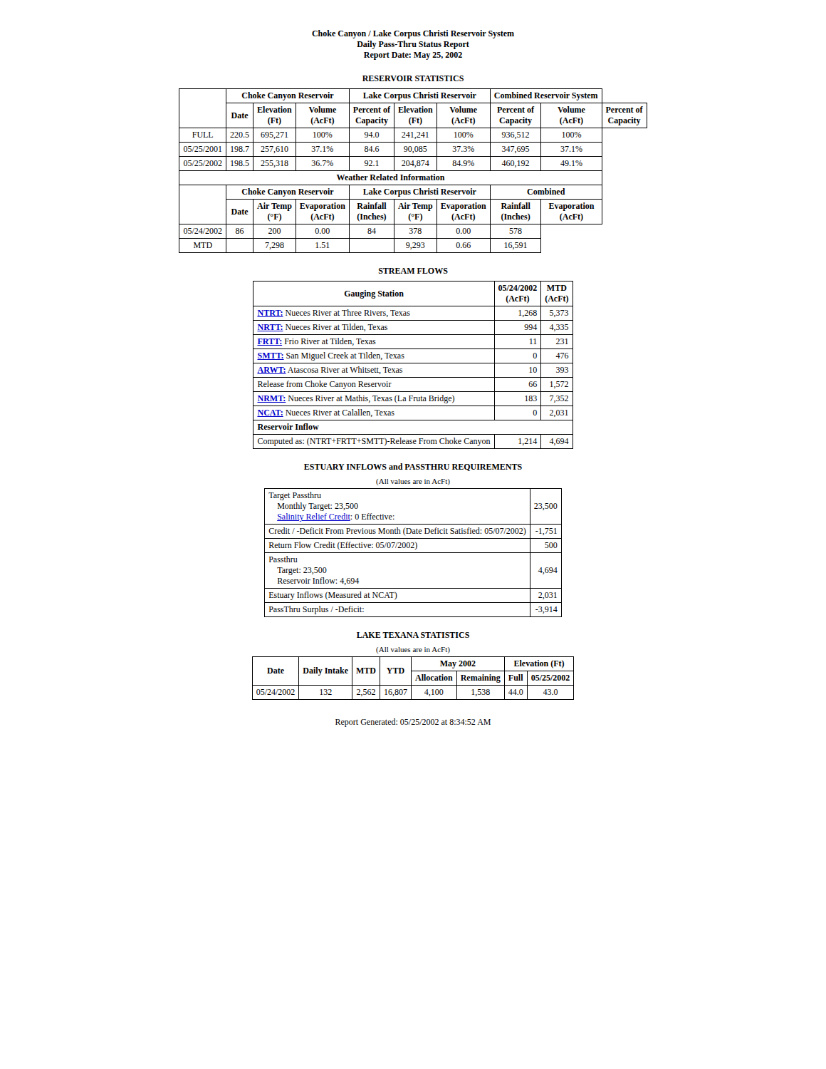Choke Canyon / Lake Corpus Christi Reservoir System
Daily Pass-Thru Status Report
Report Date: May 25, 2002
RESERVOIR STATISTICS
| | Choke Canyon Reservoir | Lake Corpus Christi Reservoir | Combined Reservoir System |
| --- | --- | --- | --- |
| Date | Elevation (Ft) | Volume (AcFt) | Percent of Capacity | Elevation (Ft) | Volume (AcFt) | Percent of Capacity | Volume (AcFt) | Percent of Capacity |
| FULL | 220.5 | 695,271 | 100% | 94.0 | 241,241 | 100% | 936,512 | 100% |
| 05/25/2001 | 198.7 | 257,610 | 37.1% | 84.6 | 90,085 | 37.3% | 347,695 | 37.1% |
| 05/25/2002 | 198.5 | 255,318 | 36.7% | 92.1 | 204,874 | 84.9% | 460,192 | 49.1% |
| Weather Related Information |
| | Choke Canyon Reservoir | Lake Corpus Christi Reservoir | Combined |
| Date | Air Temp (°F) | Evaporation (AcFt) | Rainfall (Inches) | Air Temp (°F) | Evaporation (AcFt) | Rainfall (Inches) | Evaporation (AcFt) |
| 05/24/2002 | 86 | 200 | 0.00 | 84 | 378 | 0.00 | 578 |
| MTD | | 7,298 | 1.51 | | 9,293 | 0.66 | 16,591 |
STREAM FLOWS
| Gauging Station | 05/24/2002 (AcFt) | MTD (AcFt) |
| --- | --- | --- |
| NTRT: Nueces River at Three Rivers, Texas | 1,268 | 5,373 |
| NRTT: Nueces River at Tilden, Texas | 994 | 4,335 |
| FRTT: Frio River at Tilden, Texas | 11 | 231 |
| SMTT: San Miguel Creek at Tilden, Texas | 0 | 476 |
| ARWT: Atascosa River at Whitsett, Texas | 10 | 393 |
| Release from Choke Canyon Reservoir | 66 | 1,572 |
| NRMT: Nueces River at Mathis, Texas (La Fruta Bridge) | 183 | 7,352 |
| NCAT: Nueces River at Calallen, Texas | 0 | 2,031 |
| Reservoir Inflow |
| Computed as: (NTRT+FRTT+SMTT)-Release From Choke Canyon | 1,214 | 4,694 |
ESTUARY INFLOWS and PASSTHRU REQUIREMENTS
(All values are in AcFt)
| Target Passthru Monthly Target: 23,500 Salinity Relief Credit : 0 Effective: | 23,500 |
| Credit / -Deficit From Previous Month (Date Deficit Satisfied: 05/07/2002) | -1,751 |
| Return Flow Credit (Effective: 05/07/2002) | 500 |
| Passthru Target: 23,500 Reservoir Inflow: 4,694 | 4,694 |
| Estuary Inflows (Measured at NCAT) | 2,031 |
| PassThru Surplus / -Deficit: | -3,914 |
LAKE TEXANA STATISTICS
(All values are in AcFt)
| Date | Daily Intake | MTD | YTD | May 2002 | Elevation (Ft) |
| --- | --- | --- | --- | --- | --- |
| Allocation | Remaining | Full | 05/25/2002 |
| 05/24/2002 | 132 | 2,562 | 16,807 | 4,100 | 1,538 | 44.0 | 43.0 |
Report Generated: 05/25/2002 at 8:34:52 AM